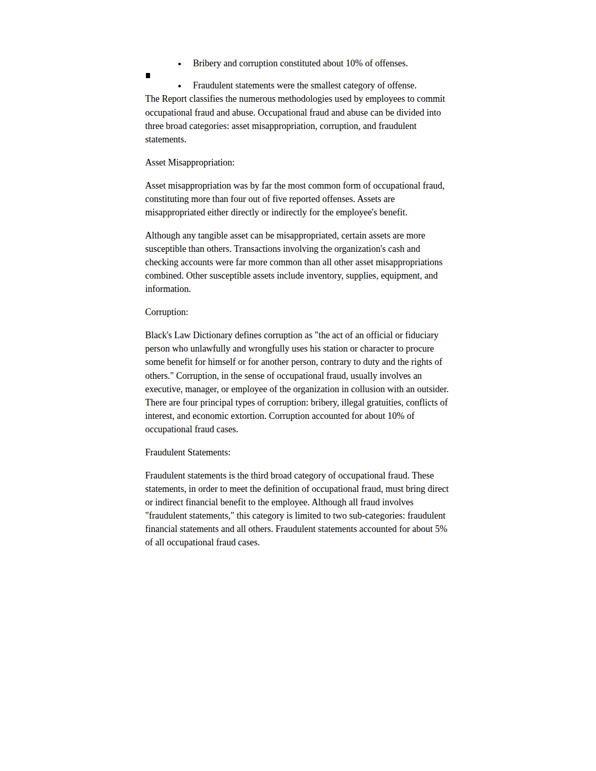Bribery and corruption constituted about 10% of offenses.
Fraudulent statements were the smallest category of offense.
The Report classifies the numerous methodologies used by employees to commit occupational fraud and abuse. Occupational fraud and abuse can be divided into three broad categories: asset misappropriation, corruption, and fraudulent statements.
Asset Misappropriation:
Asset misappropriation was by far the most common form of occupational fraud, constituting more than four out of five reported offenses. Assets are misappropriated either directly or indirectly for the employee's benefit.
Although any tangible asset can be misappropriated, certain assets are more susceptible than others. Transactions involving the organization's cash and checking accounts were far more common than all other asset misappropriations combined. Other susceptible assets include inventory, supplies, equipment, and information.
Corruption:
Black's Law Dictionary defines corruption as "the act of an official or fiduciary person who unlawfully and wrongfully uses his station or character to procure some benefit for himself or for another person, contrary to duty and the rights of others." Corruption, in the sense of occupational fraud, usually involves an executive, manager, or employee of the organization in collusion with an outsider. There are four principal types of corruption: bribery, illegal gratuities, conflicts of interest, and economic extortion. Corruption accounted for about 10% of occupational fraud cases.
Fraudulent Statements:
Fraudulent statements is the third broad category of occupational fraud. These statements, in order to meet the definition of occupational fraud, must bring direct or indirect financial benefit to the employee. Although all fraud involves "fraudulent statements," this category is limited to two sub-categories: fraudulent financial statements and all others. Fraudulent statements accounted for about 5% of all occupational fraud cases.